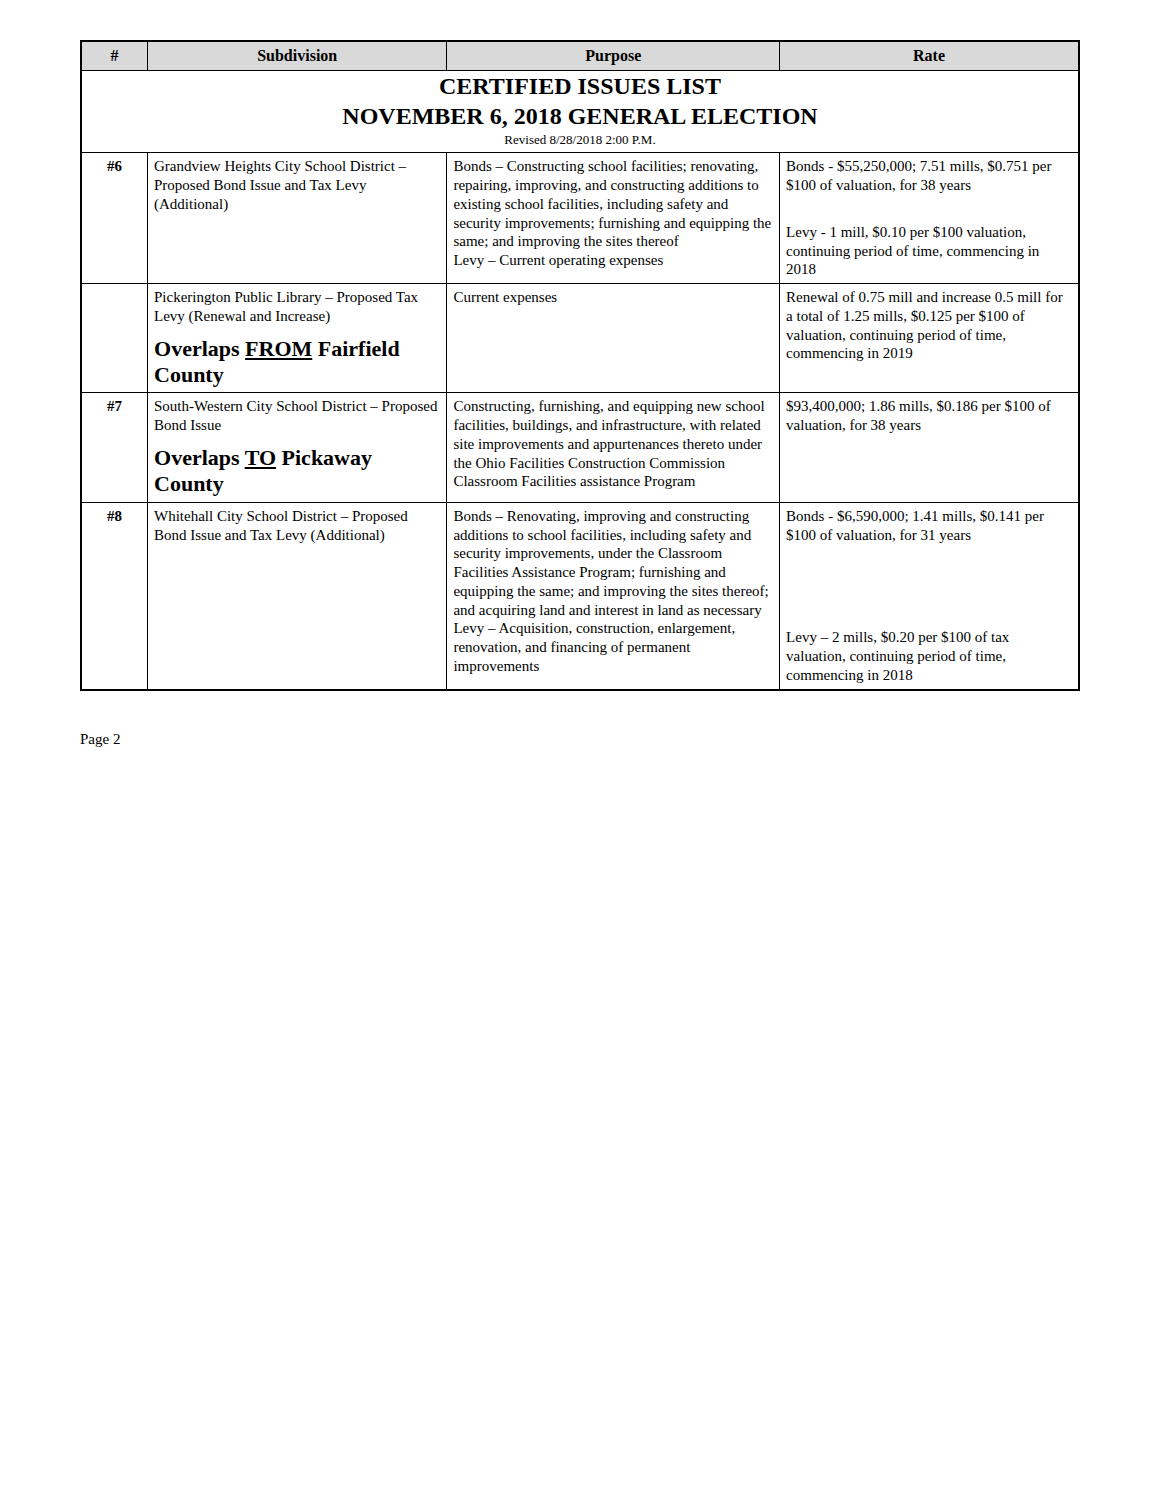| CERTIFIED ISSUES LIST NOVEMBER 6, 2018 GENERAL ELECTION Revised 8/28/2018 2:00 P.M. |
| # | Subdivision | Purpose | Rate |
| #6 | Grandview Heights City School District – Proposed Bond Issue and Tax Levy (Additional) | Bonds – Constructing school facilities; renovating, repairing, improving, and constructing additions to existing school facilities, including safety and security improvements; furnishing and equipping the same; and improving the sites thereof Levy – Current operating expenses | Bonds - $55,250,000; 7.51 mills, $0.751 per $100 of valuation, for 38 years Levy - 1 mill, $0.10 per $100 valuation, continuing period of time, commencing in 2018 |
| | Pickerington Public Library – Proposed Tax Levy (Renewal and Increase) Overlaps FROM Fairfield County | Current expenses | Renewal of 0.75 mill and increase 0.5 mill for a total of 1.25 mills, $0.125 per $100 of valuation, continuing period of time, commencing in 2019 |
| #7 | South-Western City School District – Proposed Bond Issue Overlaps TO Pickaway County | Constructing, furnishing, and equipping new school facilities, buildings, and infrastructure, with related site improvements and appurtenances thereto under the Ohio Facilities Construction Commission Classroom Facilities assistance Program | $93,400,000; 1.86 mills, $0.186 per $100 of valuation, for 38 years |
| #8 | Whitehall City School District – Proposed Bond Issue and Tax Levy (Additional) | Bonds – Renovating, improving and constructing additions to school facilities, including safety and security improvements, under the Classroom Facilities Assistance Program; furnishing and equipping the same; and improving the sites thereof; and acquiring land and interest in land as necessary Levy – Acquisition, construction, enlargement, renovation, and financing of permanent improvements | Bonds - $6,590,000; 1.41 mills, $0.141 per $100 of valuation, for 31 years Levy – 2 mills, $0.20 per $100 of tax valuation, continuing period of time, commencing in 2018 |
Page 2